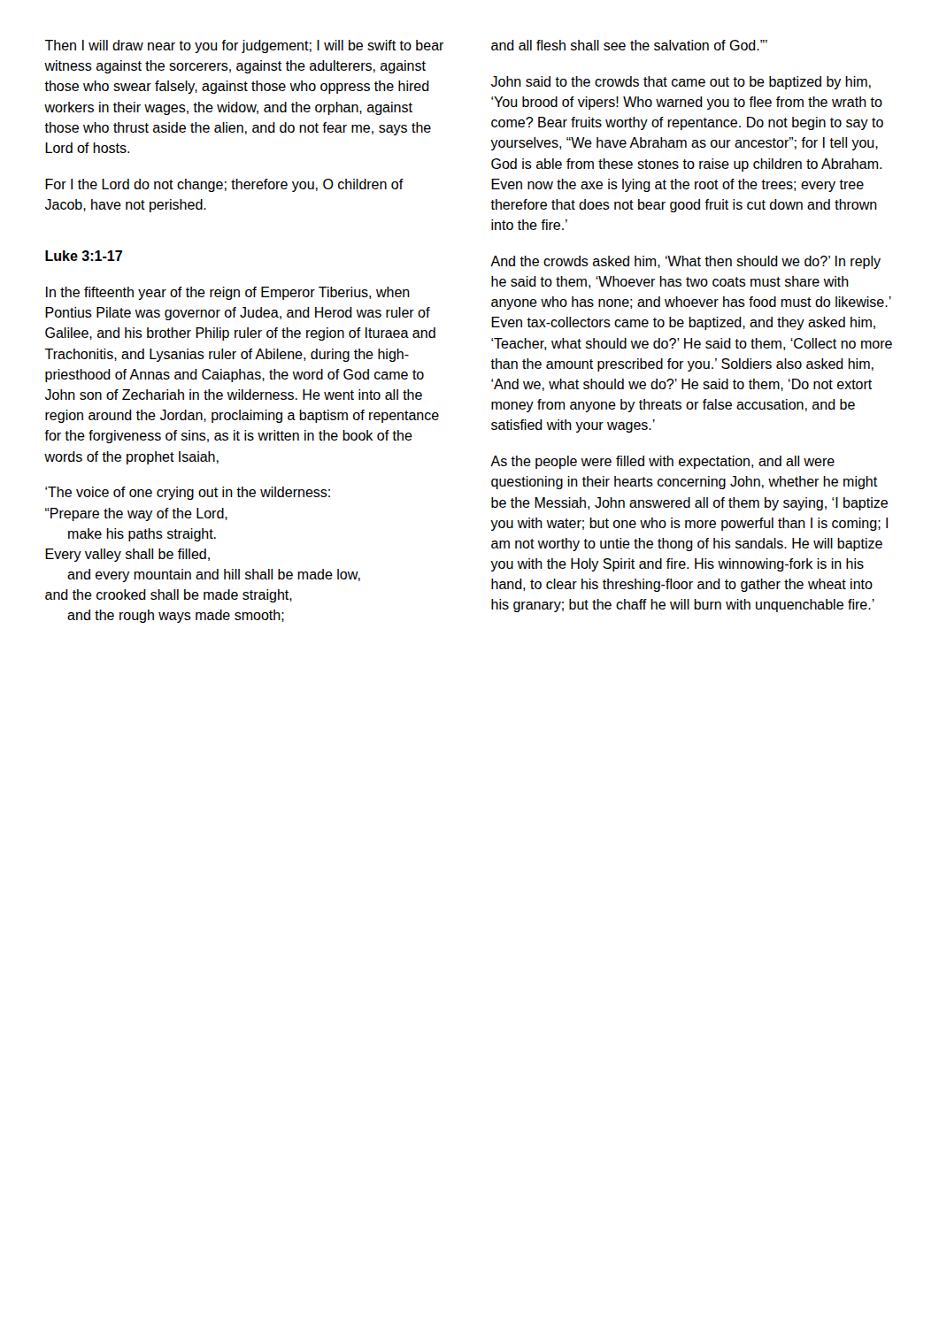Then I will draw near to you for judgement; I will be swift to bear witness against the sorcerers, against the adulterers, against those who swear falsely, against those who oppress the hired workers in their wages, the widow, and the orphan, against those who thrust aside the alien, and do not fear me, says the Lord of hosts.
For I the Lord do not change; therefore you, O children of Jacob, have not perished.
Luke 3:1-17
In the fifteenth year of the reign of Emperor Tiberius, when Pontius Pilate was governor of Judea, and Herod was ruler of Galilee, and his brother Philip ruler of the region of Ituraea and Trachonitis, and Lysanias ruler of Abilene, during the high-priesthood of Annas and Caiaphas, the word of God came to John son of Zechariah in the wilderness. He went into all the region around the Jordan, proclaiming a baptism of repentance for the forgiveness of sins, as it is written in the book of the words of the prophet Isaiah,
‘The voice of one crying out in the wilderness:
“Prepare the way of the Lord,
make his paths straight. Every valley shall be filled,
and every mountain and hill shall be made low, and the crooked shall be made straight,
and the rough ways made smooth; and all flesh shall see the salvation of God.”’
John said to the crowds that came out to be baptized by him, ‘You brood of vipers! Who warned you to flee from the wrath to come? Bear fruits worthy of repentance. Do not begin to say to yourselves, “We have Abraham as our ancestor”; for I tell you, God is able from these stones to raise up children to Abraham. Even now the axe is lying at the root of the trees; every tree therefore that does not bear good fruit is cut down and thrown into the fire.’
And the crowds asked him, ‘What then should we do?’ In reply he said to them, ‘Whoever has two coats must share with anyone who has none; and whoever has food must do likewise.’ Even tax-collectors came to be baptized, and they asked him, ‘Teacher, what should we do?’ He said to them, ‘Collect no more than the amount prescribed for you.’ Soldiers also asked him, ‘And we, what should we do?’ He said to them, ‘Do not extort money from anyone by threats or false accusation, and be satisfied with your wages.’
As the people were filled with expectation, and all were questioning in their hearts concerning John, whether he might be the Messiah, John answered all of them by saying, ‘I baptize you with water; but one who is more powerful than I is coming; I am not worthy to untie the thong of his sandals. He will baptize you with the Holy Spirit and fire. His winnowing-fork is in his hand, to clear his threshing-floor and to gather the wheat into his granary; but the chaff he will burn with unquenchable fire.’